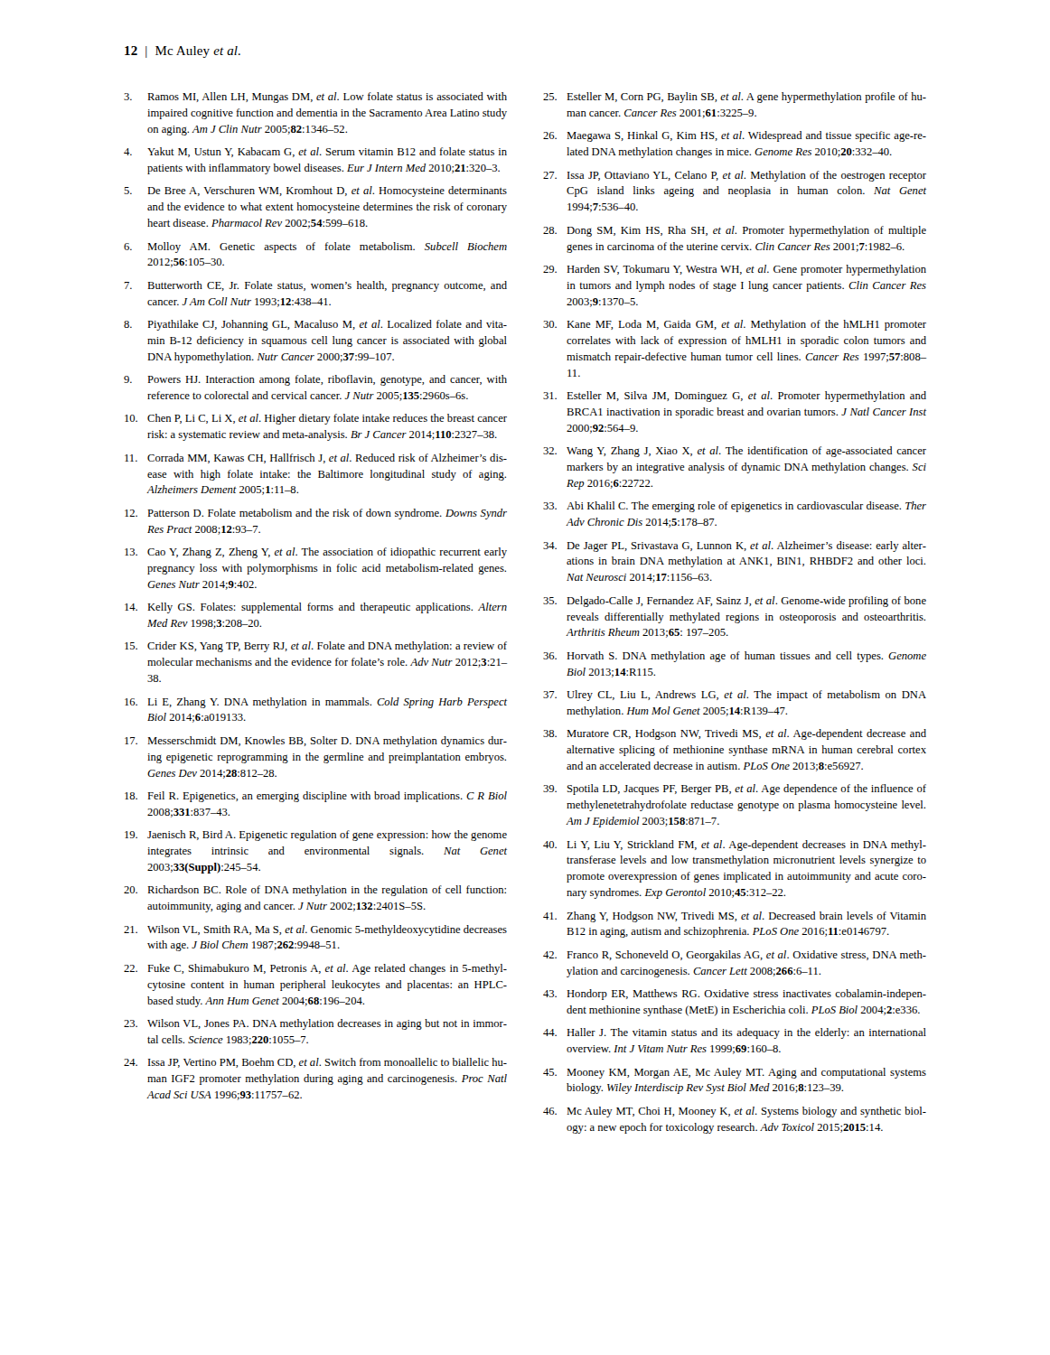12|Mc Auley et al.
3. Ramos MI, Allen LH, Mungas DM, et al. Low folate status is associated with impaired cognitive function and dementia in the Sacramento Area Latino study on aging. Am J Clin Nutr 2005;82:1346–52.
4. Yakut M, Ustun Y, Kabacam G, et al. Serum vitamin B12 and folate status in patients with inflammatory bowel diseases. Eur J Intern Med 2010;21:320–3.
5. De Bree A, Verschuren WM, Kromhout D, et al. Homocysteine determinants and the evidence to what extent homocysteine determines the risk of coronary heart disease. Pharmacol Rev 2002;54:599–618.
6. Molloy AM. Genetic aspects of folate metabolism. Subcell Biochem 2012;56:105–30.
7. Butterworth CE, Jr. Folate status, women’s health, pregnancy outcome, and cancer. J Am Coll Nutr 1993;12:438–41.
8. Piyathilake CJ, Johanning GL, Macaluso M, et al. Localized folate and vitamin B-12 deficiency in squamous cell lung cancer is associated with global DNA hypomethylation. Nutr Cancer 2000;37:99–107.
9. Powers HJ. Interaction among folate, riboflavin, genotype, and cancer, with reference to colorectal and cervical cancer. J Nutr 2005;135:2960s–6s.
10. Chen P, Li C, Li X, et al. Higher dietary folate intake reduces the breast cancer risk: a systematic review and meta-analysis. Br J Cancer 2014;110:2327–38.
11. Corrada MM, Kawas CH, Hallfrisch J, et al. Reduced risk of Alzheimer’s disease with high folate intake: the Baltimore longitudinal study of aging. Alzheimers Dement 2005;1:11–8.
12. Patterson D. Folate metabolism and the risk of down syndrome. Downs Syndr Res Pract 2008;12:93–7.
13. Cao Y, Zhang Z, Zheng Y, et al. The association of idiopathic recurrent early pregnancy loss with polymorphisms in folic acid metabolism-related genes. Genes Nutr 2014;9:402.
14. Kelly GS. Folates: supplemental forms and therapeutic applications. Altern Med Rev 1998;3:208–20.
15. Crider KS, Yang TP, Berry RJ, et al. Folate and DNA methylation: a review of molecular mechanisms and the evidence for folate’s role. Adv Nutr 2012;3:21–38.
16. Li E, Zhang Y. DNA methylation in mammals. Cold Spring Harb Perspect Biol 2014;6:a019133.
17. Messerschmidt DM, Knowles BB, Solter D. DNA methylation dynamics during epigenetic reprogramming in the germline and preimplantation embryos. Genes Dev 2014;28:812–28.
18. Feil R. Epigenetics, an emerging discipline with broad implications. C R Biol 2008;331:837–43.
19. Jaenisch R, Bird A. Epigenetic regulation of gene expression: how the genome integrates intrinsic and environmental signals. Nat Genet 2003;33(Suppl):245–54.
20. Richardson BC. Role of DNA methylation in the regulation of cell function: autoimmunity, aging and cancer. J Nutr 2002;132:2401S–5S.
21. Wilson VL, Smith RA, Ma S, et al. Genomic 5-methyldeoxycytidine decreases with age. J Biol Chem 1987;262:9948–51.
22. Fuke C, Shimabukuro M, Petronis A, et al. Age related changes in 5-methylcytosine content in human peripheral leukocytes and placentas: an HPLC-based study. Ann Hum Genet 2004;68:196–204.
23. Wilson VL, Jones PA. DNA methylation decreases in aging but not in immortal cells. Science 1983;220:1055–7.
24. Issa JP, Vertino PM, Boehm CD, et al. Switch from monoallelic to biallelic human IGF2 promoter methylation during aging and carcinogenesis. Proc Natl Acad Sci USA 1996;93:11757–62.
25. Esteller M, Corn PG, Baylin SB, et al. A gene hypermethylation profile of human cancer. Cancer Res 2001;61:3225–9.
26. Maegawa S, Hinkal G, Kim HS, et al. Widespread and tissue specific age-related DNA methylation changes in mice. Genome Res 2010;20:332–40.
27. Issa JP, Ottaviano YL, Celano P, et al. Methylation of the oestrogen receptor CpG island links ageing and neoplasia in human colon. Nat Genet 1994;7:536–40.
28. Dong SM, Kim HS, Rha SH, et al. Promoter hypermethylation of multiple genes in carcinoma of the uterine cervix. Clin Cancer Res 2001;7:1982–6.
29. Harden SV, Tokumaru Y, Westra WH, et al. Gene promoter hypermethylation in tumors and lymph nodes of stage I lung cancer patients. Clin Cancer Res 2003;9:1370–5.
30. Kane MF, Loda M, Gaida GM, et al. Methylation of the hMLH1 promoter correlates with lack of expression of hMLH1 in sporadic colon tumors and mismatch repair-defective human tumor cell lines. Cancer Res 1997;57:808–11.
31. Esteller M, Silva JM, Dominguez G, et al. Promoter hypermethylation and BRCA1 inactivation in sporadic breast and ovarian tumors. J Natl Cancer Inst 2000;92:564–9.
32. Wang Y, Zhang J, Xiao X, et al. The identification of age-associated cancer markers by an integrative analysis of dynamic DNA methylation changes. Sci Rep 2016;6:22722.
33. Abi Khalil C. The emerging role of epigenetics in cardiovascular disease. Ther Adv Chronic Dis 2014;5:178–87.
34. De Jager PL, Srivastava G, Lunnon K, et al. Alzheimer’s disease: early alterations in brain DNA methylation at ANK1, BIN1, RHBDF2 and other loci. Nat Neurosci 2014;17:1156–63.
35. Delgado-Calle J, Fernandez AF, Sainz J, et al. Genome-wide profiling of bone reveals differentially methylated regions in osteoporosis and osteoarthritis. Arthritis Rheum 2013;65: 197–205.
36. Horvath S. DNA methylation age of human tissues and cell types. Genome Biol 2013;14:R115.
37. Ulrey CL, Liu L, Andrews LG, et al. The impact of metabolism on DNA methylation. Hum Mol Genet 2005;14:R139–47.
38. Muratore CR, Hodgson NW, Trivedi MS, et al. Age-dependent decrease and alternative splicing of methionine synthase mRNA in human cerebral cortex and an accelerated decrease in autism. PLoS One 2013;8:e56927.
39. Spotila LD, Jacques PF, Berger PB, et al. Age dependence of the influence of methylenetetrahydrofolate reductase genotype on plasma homocysteine level. Am J Epidemiol 2003;158:871–7.
40. Li Y, Liu Y, Strickland FM, et al. Age-dependent decreases in DNA methyltransferase levels and low transmethylation micronutrient levels synergize to promote overexpression of genes implicated in autoimmunity and acute coronary syndromes. Exp Gerontol 2010;45:312–22.
41. Zhang Y, Hodgson NW, Trivedi MS, et al. Decreased brain levels of Vitamin B12 in aging, autism and schizophrenia. PLoS One 2016;11:e0146797.
42. Franco R, Schoneveld O, Georgakilas AG, et al. Oxidative stress, DNA methylation and carcinogenesis. Cancer Lett 2008;266:6–11.
43. Hondorp ER, Matthews RG. Oxidative stress inactivates cobalamin-independent methionine synthase (MetE) in Escherichia coli. PLoS Biol 2004;2:e336.
44. Haller J. The vitamin status and its adequacy in the elderly: an international overview. Int J Vitam Nutr Res 1999;69:160–8.
45. Mooney KM, Morgan AE, Mc Auley MT. Aging and computational systems biology. Wiley Interdiscip Rev Syst Biol Med 2016;8:123–39.
46. Mc Auley MT, Choi H, Mooney K, et al. Systems biology and synthetic biology: a new epoch for toxicology research. Adv Toxicol 2015;2015:14.